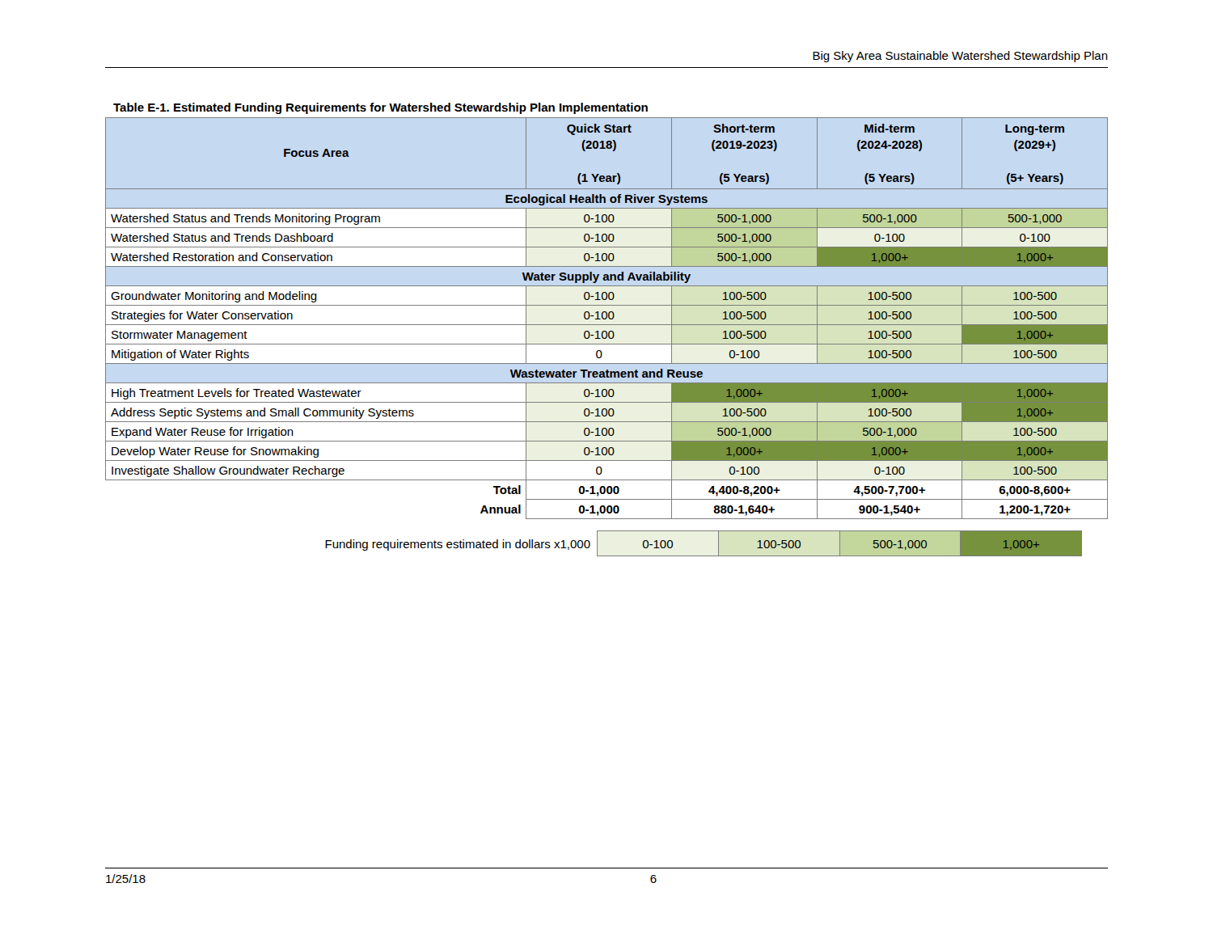Big Sky Area Sustainable Watershed Stewardship Plan
Table E-1. Estimated Funding Requirements for Watershed Stewardship Plan Implementation
| Focus Area | Quick Start (2018) (1 Year) | Short-term (2019-2023) (5 Years) | Mid-term (2024-2028) (5 Years) | Long-term (2029+) (5+ Years) |
| --- | --- | --- | --- | --- |
| Ecological Health of River Systems |
| Watershed Status and Trends Monitoring Program | 0-100 | 500-1,000 | 500-1,000 | 500-1,000 |
| Watershed Status and Trends Dashboard | 0-100 | 500-1,000 | 0-100 | 0-100 |
| Watershed Restoration and Conservation | 0-100 | 500-1,000 | 1,000+ | 1,000+ |
| Water Supply and Availability |
| Groundwater Monitoring and Modeling | 0-100 | 100-500 | 100-500 | 100-500 |
| Strategies for Water Conservation | 0-100 | 100-500 | 100-500 | 100-500 |
| Stormwater Management | 0-100 | 100-500 | 100-500 | 1,000+ |
| Mitigation of Water Rights | 0 | 0-100 | 100-500 | 100-500 |
| Wastewater Treatment and Reuse |
| High Treatment Levels for Treated Wastewater | 0-100 | 1,000+ | 1,000+ | 1,000+ |
| Address Septic Systems and Small Community Systems | 0-100 | 100-500 | 100-500 | 1,000+ |
| Expand Water Reuse for Irrigation | 0-100 | 500-1,000 | 500-1,000 | 100-500 |
| Develop Water Reuse for Snowmaking | 0-100 | 1,000+ | 1,000+ | 1,000+ |
| Investigate Shallow Groundwater Recharge | 0 | 0-100 | 0-100 | 100-500 |
| Total | 0-1,000 | 4,400-8,200+ | 4,500-7,700+ | 6,000-8,600+ |
| Annual | 0-1,000 | 880-1,640+ | 900-1,540+ | 1,200-1,720+ |
Funding requirements estimated in dollars x1,000
| 0-100 | 100-500 | 500-1,000 | 1,000+ |
1/25/18
6